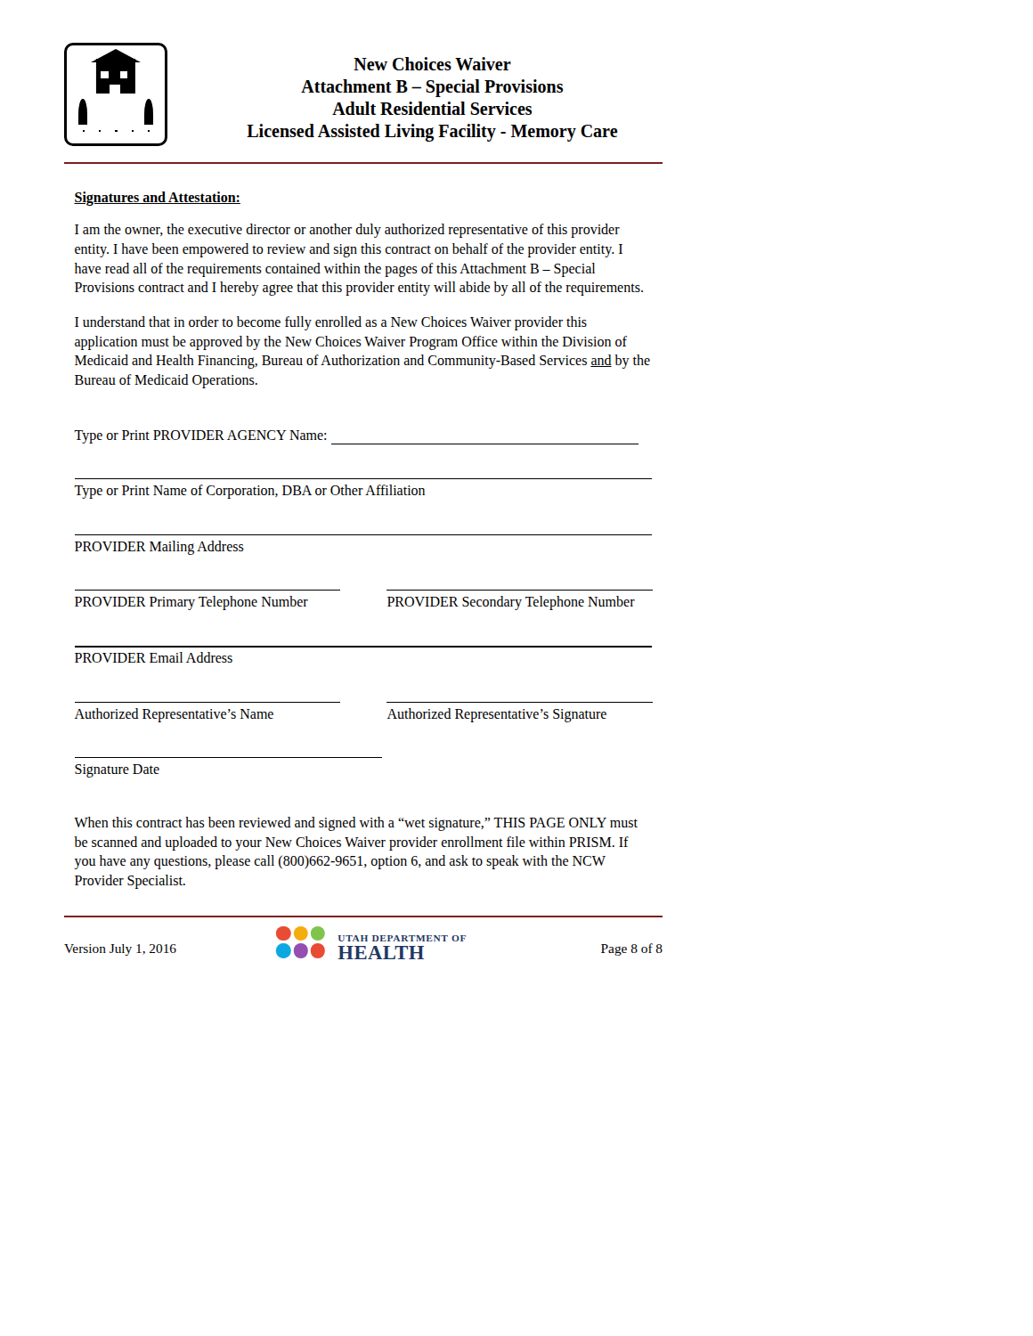New Choices Waiver
Attachment B – Special Provisions
Adult Residential Services
Licensed Assisted Living Facility - Memory Care
Signatures and Attestation:
I am the owner, the executive director or another duly authorized representative of this provider entity. I have been empowered to review and sign this contract on behalf of the provider entity. I have read all of the requirements contained within the pages of this Attachment B – Special Provisions contract and I hereby agree that this provider entity will abide by all of the requirements.
I understand that in order to become fully enrolled as a New Choices Waiver provider this application must be approved by the New Choices Waiver Program Office within the Division of Medicaid and Health Financing, Bureau of Authorization and Community-Based Services and by the Bureau of Medicaid Operations.
Type or Print PROVIDER AGENCY Name:
Type or Print Name of Corporation, DBA or Other Affiliation
PROVIDER Mailing Address
PROVIDER Primary Telephone Number
PROVIDER Secondary Telephone Number
PROVIDER Email Address
Authorized Representative’s Name
Authorized Representative’s Signature
Signature Date
When this contract has been reviewed and signed with a “wet signature,” THIS PAGE ONLY must be scanned and uploaded to your New Choices Waiver provider enrollment file within PRISM. If you have any questions, please call (800)662-9651, option 6, and ask to speak with the NCW Provider Specialist.
Version July 1, 2016
UTAH DEPARTMENT OF
HEALTH
Page 8 of 8